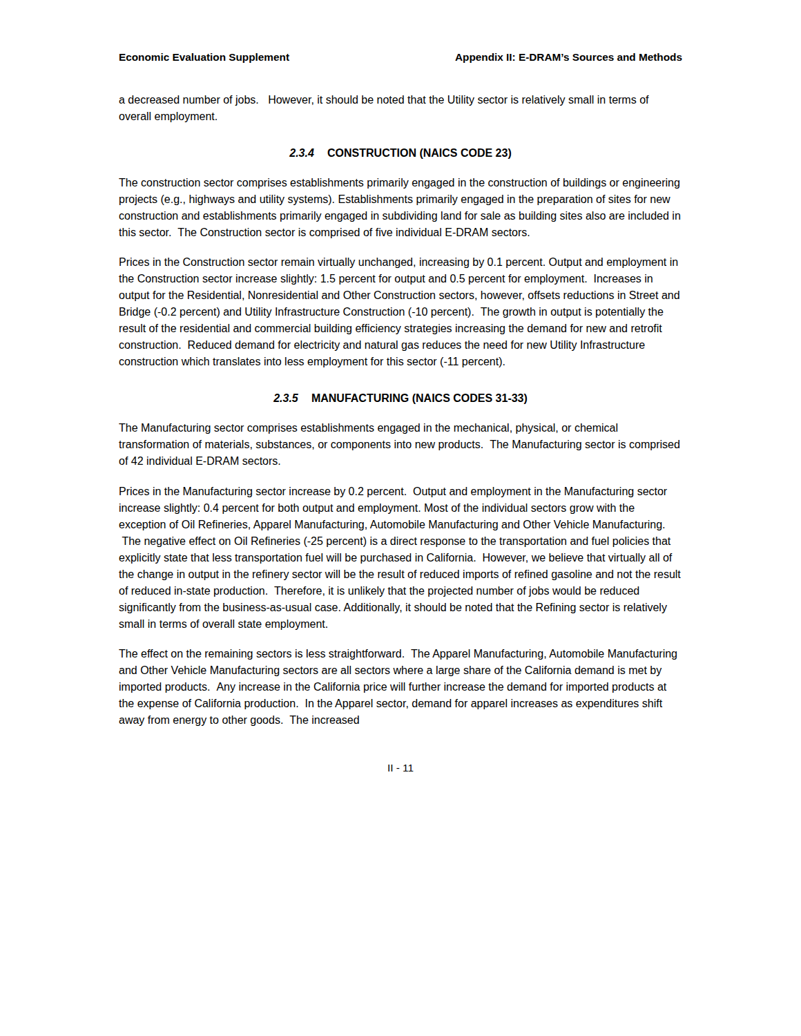Economic Evaluation Supplement Appendix II: E-DRAM’s Sources and Methods
a decreased number of jobs. However, it should be noted that the Utility sector is relatively small in terms of overall employment.
2.3.4 CONSTRUCTION (NAICS CODE 23)
The construction sector comprises establishments primarily engaged in the construction of buildings or engineering projects (e.g., highways and utility systems). Establishments primarily engaged in the preparation of sites for new construction and establishments primarily engaged in subdividing land for sale as building sites also are included in this sector. The Construction sector is comprised of five individual E-DRAM sectors.
Prices in the Construction sector remain virtually unchanged, increasing by 0.1 percent. Output and employment in the Construction sector increase slightly: 1.5 percent for output and 0.5 percent for employment. Increases in output for the Residential, Nonresidential and Other Construction sectors, however, offsets reductions in Street and Bridge (-0.2 percent) and Utility Infrastructure Construction (-10 percent). The growth in output is potentially the result of the residential and commercial building efficiency strategies increasing the demand for new and retrofit construction. Reduced demand for electricity and natural gas reduces the need for new Utility Infrastructure construction which translates into less employment for this sector (-11 percent).
2.3.5 MANUFACTURING (NAICS CODES 31-33)
The Manufacturing sector comprises establishments engaged in the mechanical, physical, or chemical transformation of materials, substances, or components into new products. The Manufacturing sector is comprised of 42 individual E-DRAM sectors.
Prices in the Manufacturing sector increase by 0.2 percent. Output and employment in the Manufacturing sector increase slightly: 0.4 percent for both output and employment. Most of the individual sectors grow with the exception of Oil Refineries, Apparel Manufacturing, Automobile Manufacturing and Other Vehicle Manufacturing. The negative effect on Oil Refineries (-25 percent) is a direct response to the transportation and fuel policies that explicitly state that less transportation fuel will be purchased in California. However, we believe that virtually all of the change in output in the refinery sector will be the result of reduced imports of refined gasoline and not the result of reduced in-state production. Therefore, it is unlikely that the projected number of jobs would be reduced significantly from the business-as-usual case. Additionally, it should be noted that the Refining sector is relatively small in terms of overall state employment.
The effect on the remaining sectors is less straightforward. The Apparel Manufacturing, Automobile Manufacturing and Other Vehicle Manufacturing sectors are all sectors where a large share of the California demand is met by imported products. Any increase in the California price will further increase the demand for imported products at the expense of California production. In the Apparel sector, demand for apparel increases as expenditures shift away from energy to other goods. The increased
II - 11